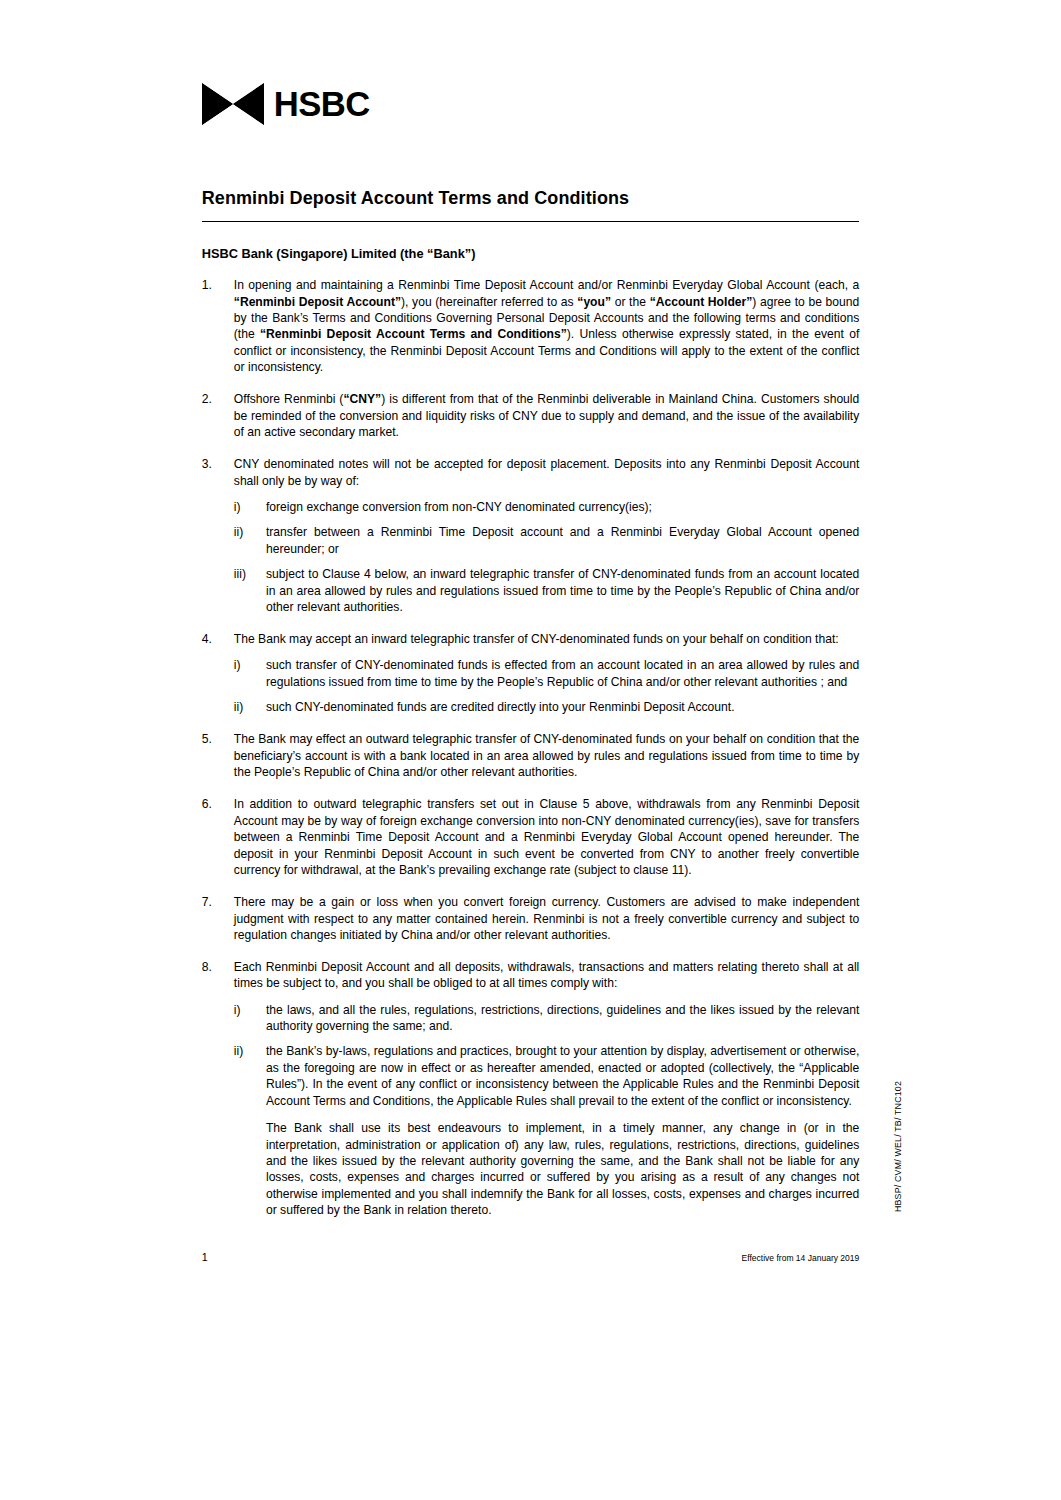HSBC
Renminbi Deposit Account Terms and Conditions
HSBC Bank (Singapore) Limited (the “Bank”)
In opening and maintaining a Renminbi Time Deposit Account and/or Renminbi Everyday Global Account (each, a “Renminbi Deposit Account”), you (hereinafter referred to as “you” or the “Account Holder”) agree to be bound by the Bank’s Terms and Conditions Governing Personal Deposit Accounts and the following terms and conditions (the “Renminbi Deposit Account Terms and Conditions”). Unless otherwise expressly stated, in the event of conflict or inconsistency, the Renminbi Deposit Account Terms and Conditions will apply to the extent of the conflict or inconsistency.
Offshore Renminbi (“CNY”) is different from that of the Renminbi deliverable in Mainland China. Customers should be reminded of the conversion and liquidity risks of CNY due to supply and demand, and the issue of the availability of an active secondary market.
CNY denominated notes will not be accepted for deposit placement. Deposits into any Renminbi Deposit Account shall only be by way of:
foreign exchange conversion from non-CNY denominated currency(ies);
transfer between a Renminbi Time Deposit account and a Renminbi Everyday Global Account opened hereunder; or
subject to Clause 4 below, an inward telegraphic transfer of CNY-denominated funds from an account located in an area allowed by rules and regulations issued from time to time by the People’s Republic of China and/or other relevant authorities.
The Bank may accept an inward telegraphic transfer of CNY-denominated funds on your behalf on condition that:
such transfer of CNY-denominated funds is effected from an account located in an area allowed by rules and regulations issued from time to time by the People’s Republic of China and/or other relevant authorities ; and
such CNY-denominated funds are credited directly into your Renminbi Deposit Account.
The Bank may effect an outward telegraphic transfer of CNY-denominated funds on your behalf on condition that the beneficiary’s account is with a bank located in an area allowed by rules and regulations issued from time to time by the People’s Republic of China and/or other relevant authorities.
In addition to outward telegraphic transfers set out in Clause 5 above, withdrawals from any Renminbi Deposit Account may be by way of foreign exchange conversion into non-CNY denominated currency(ies), save for transfers between a Renminbi Time Deposit Account and a Renminbi Everyday Global Account opened hereunder. The deposit in your Renminbi Deposit Account in such event be converted from CNY to another freely convertible currency for withdrawal, at the Bank’s prevailing exchange rate (subject to clause 11).
There may be a gain or loss when you convert foreign currency. Customers are advised to make independent judgment with respect to any matter contained herein. Renminbi is not a freely convertible currency and subject to regulation changes initiated by China and/or other relevant authorities.
Each Renminbi Deposit Account and all deposits, withdrawals, transactions and matters relating thereto shall at all times be subject to, and you shall be obliged to at all times comply with:
the laws, and all the rules, regulations, restrictions, directions, guidelines and the likes issued by the relevant authority governing the same; and.
the Bank’s by-laws, regulations and practices, brought to your attention by display, advertisement or otherwise, as the foregoing are now in effect or as hereafter amended, enacted or adopted (collectively, the “Applicable Rules”). In the event of any conflict or inconsistency between the Applicable Rules and the Renminbi Deposit Account Terms and Conditions, the Applicable Rules shall prevail to the extent of the conflict or inconsistency.
The Bank shall use its best endeavours to implement, in a timely manner, any change in (or in the interpretation, administration or application of) any law, rules, regulations, restrictions, directions, guidelines and the likes issued by the relevant authority governing the same, and the Bank shall not be liable for any losses, costs, expenses and charges incurred or suffered by you arising as a result of any changes not otherwise implemented and you shall indemnify the Bank for all losses, costs, expenses and charges incurred or suffered by the Bank in relation thereto.
HBSP/ CVM/ WEL/ TB/ TNC102
1
Effective from 14 January 2019